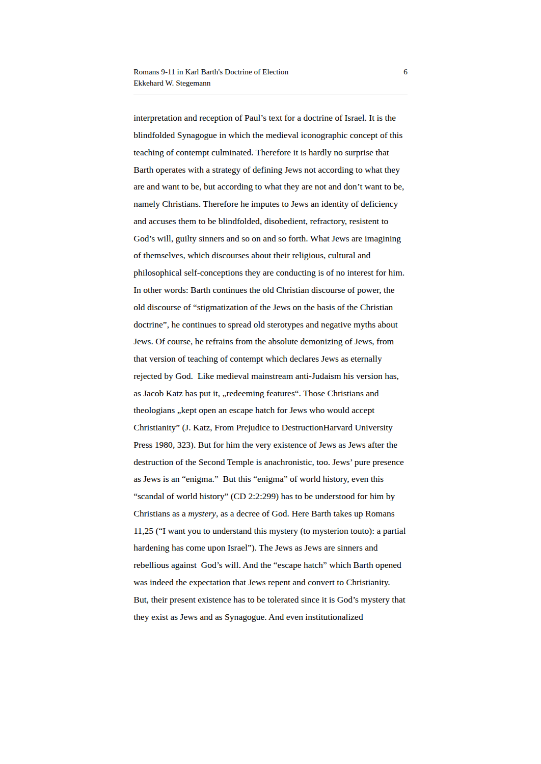Romans 9-11 in Karl Barth's Doctrine of Election Ekkehard W. Stegemann 6
interpretation and reception of Paul’s text for a doctrine of Israel. It is the blindfolded Synagogue in which the medieval iconographic concept of this teaching of contempt culminated. Therefore it is hardly no surprise that Barth operates with a strategy of defining Jews not according to what they are and want to be, but according to what they are not and don’t want to be, namely Christians. Therefore he imputes to Jews an identity of deficiency and accuses them to be blindfolded, disobedient, refractory, resistent to God’s will, guilty sinners and so on and so forth. What Jews are imagining of themselves, which discourses about their religious, cultural and philosophical self-conceptions they are conducting is of no interest for him. In other words: Barth continues the old Christian discourse of power, the old discourse of “stigmatization of the Jews on the basis of the Christian doctrine”, he continues to spread old sterotypes and negative myths about Jews. Of course, he refrains from the absolute demonizing of Jews, from that version of teaching of contempt which declares Jews as eternally rejected by God. Like medieval mainstream anti-Judaism his version has, as Jacob Katz has put it, „redeeming features“. Those Christians and theologians „kept open an escape hatch for Jews who would accept Christianity” (J. Katz, From Prejudice to DestructionHarvard University Press 1980, 323). But for him the very existence of Jews as Jews after the destruction of the Second Temple is anachronistic, too. Jews’ pure presence as Jews is an “enigma.” But this “enigma” of world history, even this “scandal of world history” (CD 2:2:299) has to be understood for him by Christians as a mystery, as a decree of God. Here Barth takes up Romans 11,25 (“I want you to understand this mystery (to mysterion touto): a partial hardening has come upon Israel”). The Jews as Jews are sinners and rebellious against God’s will. And the “escape hatch” which Barth opened was indeed the expectation that Jews repent and convert to Christianity. But, their present existence has to be tolerated since it is God’s mystery that they exist as Jews and as Synagogue. And even institutionalized